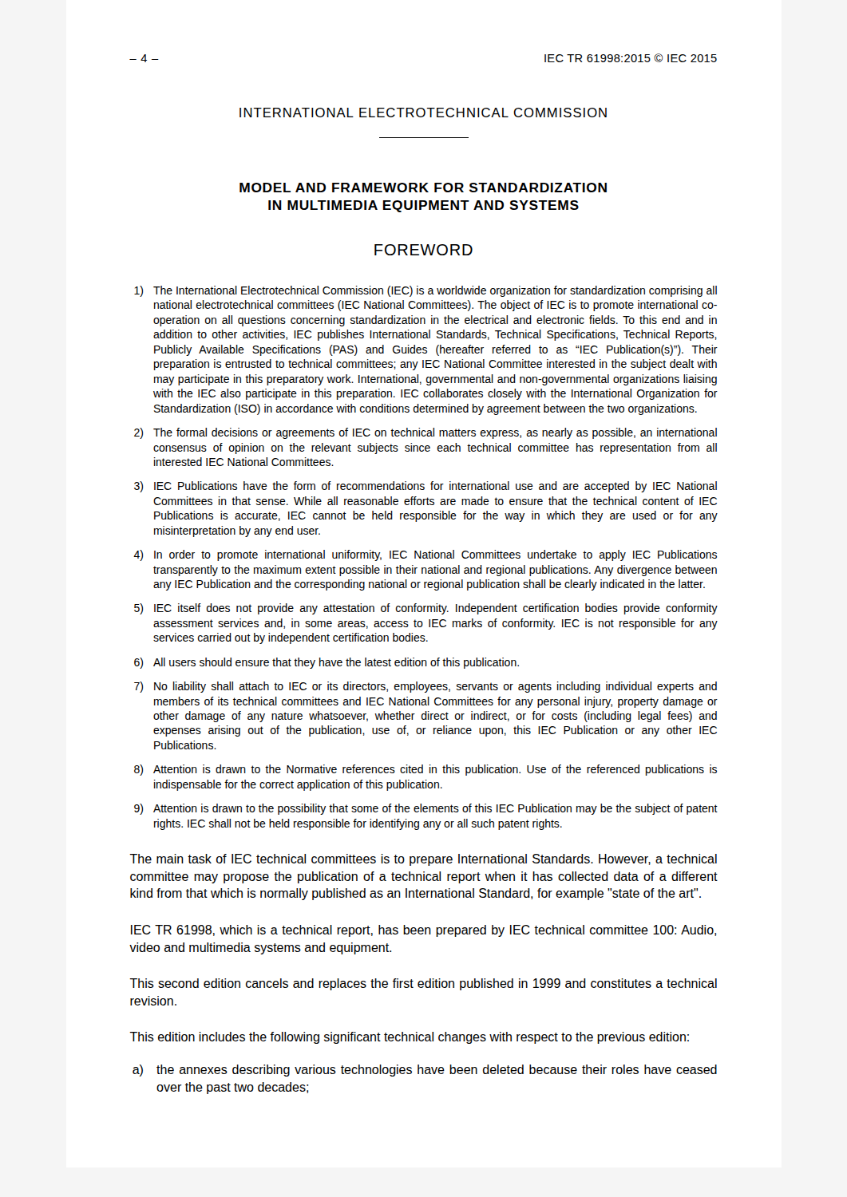– 4 – IEC TR 61998:2015 © IEC 2015
INTERNATIONAL ELECTROTECHNICAL COMMISSION
Model and framework for standardization
in multimedia equipment and systems
FOREWORD
The International Electrotechnical Commission (IEC) is a worldwide organization for standardization comprising all national electrotechnical committees (IEC National Committees). The object of IEC is to promote international co-operation on all questions concerning standardization in the electrical and electronic fields. To this end and in addition to other activities, IEC publishes International Standards, Technical Specifications, Technical Reports, Publicly Available Specifications (PAS) and Guides (hereafter referred to as “IEC Publication(s)”). Their preparation is entrusted to technical committees; any IEC National Committee interested in the subject dealt with may participate in this preparatory work. International, governmental and non-governmental organizations liaising with the IEC also participate in this preparation. IEC collaborates closely with the International Organization for Standardization (ISO) in accordance with conditions determined by agreement between the two organizations.
The formal decisions or agreements of IEC on technical matters express, as nearly as possible, an international consensus of opinion on the relevant subjects since each technical committee has representation from all interested IEC National Committees.
IEC Publications have the form of recommendations for international use and are accepted by IEC National Committees in that sense. While all reasonable efforts are made to ensure that the technical content of IEC Publications is accurate, IEC cannot be held responsible for the way in which they are used or for any misinterpretation by any end user.
In order to promote international uniformity, IEC National Committees undertake to apply IEC Publications transparently to the maximum extent possible in their national and regional publications. Any divergence between any IEC Publication and the corresponding national or regional publication shall be clearly indicated in the latter.
IEC itself does not provide any attestation of conformity. Independent certification bodies provide conformity assessment services and, in some areas, access to IEC marks of conformity. IEC is not responsible for any services carried out by independent certification bodies.
All users should ensure that they have the latest edition of this publication.
No liability shall attach to IEC or its directors, employees, servants or agents including individual experts and members of its technical committees and IEC National Committees for any personal injury, property damage or other damage of any nature whatsoever, whether direct or indirect, or for costs (including legal fees) and expenses arising out of the publication, use of, or reliance upon, this IEC Publication or any other IEC Publications.
Attention is drawn to the Normative references cited in this publication. Use of the referenced publications is indispensable for the correct application of this publication.
Attention is drawn to the possibility that some of the elements of this IEC Publication may be the subject of patent rights. IEC shall not be held responsible for identifying any or all such patent rights.
The main task of IEC technical committees is to prepare International Standards. However, a technical committee may propose the publication of a technical report when it has collected data of a different kind from that which is normally published as an International Standard, for example "state of the art".
IEC TR 61998, which is a technical report, has been prepared by IEC technical committee 100: Audio, video and multimedia systems and equipment.
This second edition cancels and replaces the first edition published in 1999 and constitutes a technical revision.
This edition includes the following significant technical changes with respect to the previous edition:
the annexes describing various technologies have been deleted because their roles have ceased over the past two decades;